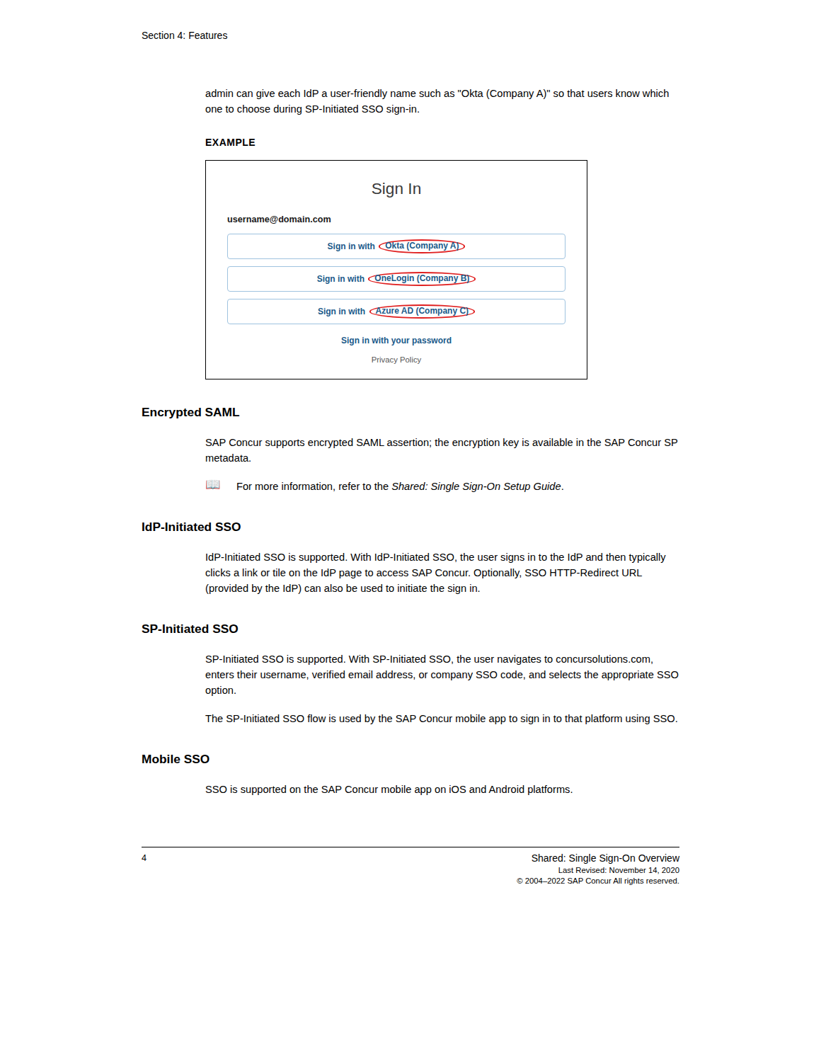Section 4: Features
admin can give each IdP a user-friendly name such as "Okta (Company A)" so that users know which one to choose during SP-Initiated SSO sign-in.
EXAMPLE
Sign In
username@domain.com
Sign in with Okta (Company A)
Sign in with OneLogin (Company B)
Sign in with Azure AD (Company C)
Sign in with your password
Privacy Policy
Encrypted SAML
SAP Concur supports encrypted SAML assertion; the encryption key is available in the SAP Concur SP metadata.
📖
For more information, refer to the Shared: Single Sign-On Setup Guide.
IdP-Initiated SSO
IdP-Initiated SSO is supported. With IdP-Initiated SSO, the user signs in to the IdP and then typically clicks a link or tile on the IdP page to access SAP Concur. Optionally, SSO HTTP-Redirect URL (provided by the IdP) can also be used to initiate the sign in.
SP-Initiated SSO
SP-Initiated SSO is supported. With SP-Initiated SSO, the user navigates to concursolutions.com, enters their username, verified email address, or company SSO code, and selects the appropriate SSO option.
The SP-Initiated SSO flow is used by the SAP Concur mobile app to sign in to that platform using SSO.
Mobile SSO
SSO is supported on the SAP Concur mobile app on iOS and Android platforms.
4
Shared: Single Sign-On Overview
Last Revised: November 14, 2020
© 2004–2022 SAP Concur All rights reserved.